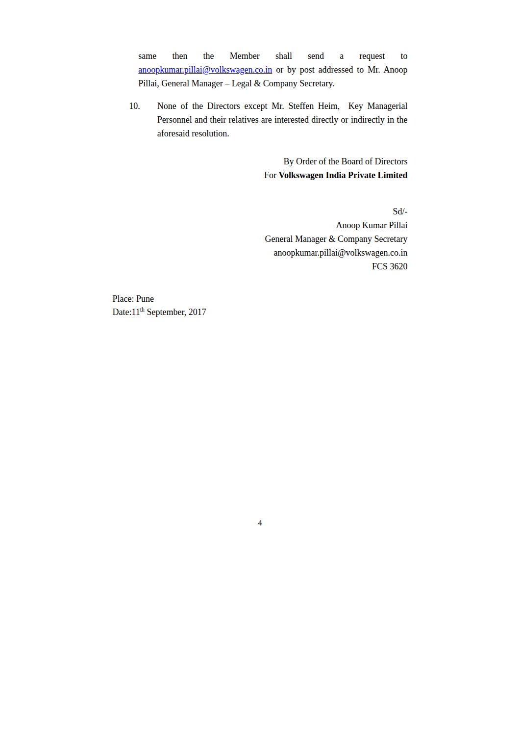same then the Member shall send a request to
anoopkumar.pillai@volkswagen.co.in or by post addressed to Mr. Anoop Pillai, General Manager – Legal & Company Secretary.
10. None of the Directors except Mr. Steffen Heim, Key Managerial Personnel and their relatives are interested directly or indirectly in the aforesaid resolution.
By Order of the Board of Directors
For Volkswagen India Private Limited
Sd/-
Anoop Kumar Pillai
General Manager & Company Secretary
anoopkumar.pillai@volkswagen.co.in
FCS 3620
Place: Pune
Date:11th September, 2017
4